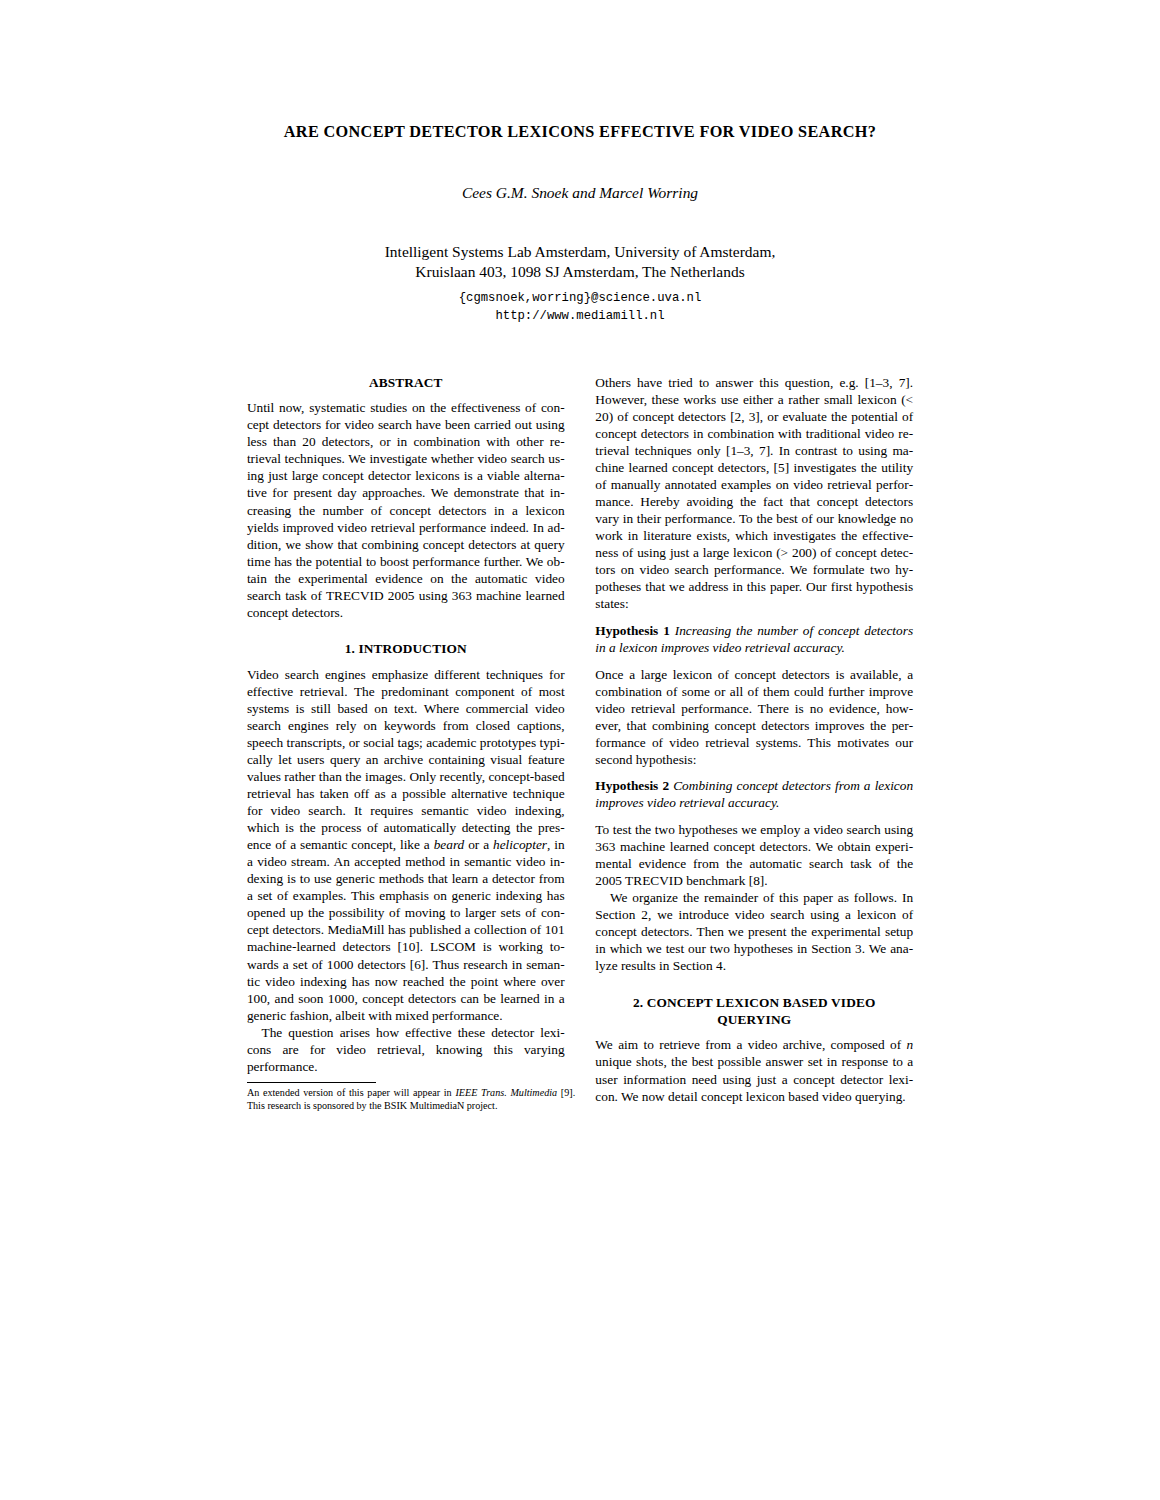ARE CONCEPT DETECTOR LEXICONS EFFECTIVE FOR VIDEO SEARCH?
Cees G.M. Snoek and Marcel Worring
Intelligent Systems Lab Amsterdam, University of Amsterdam, Kruislaan 403, 1098 SJ Amsterdam, The Netherlands
{cgmsnoek,worring}@science.uva.nl
http://www.mediamill.nl
ABSTRACT
Until now, systematic studies on the effectiveness of concept detectors for video search have been carried out using less than 20 detectors, or in combination with other retrieval techniques. We investigate whether video search using just large concept detector lexicons is a viable alternative for present day approaches. We demonstrate that increasing the number of concept detectors in a lexicon yields improved video retrieval performance indeed. In addition, we show that combining concept detectors at query time has the potential to boost performance further. We obtain the experimental evidence on the automatic video search task of TRECVID 2005 using 363 machine learned concept detectors.
1. INTRODUCTION
Video search engines emphasize different techniques for effective retrieval. The predominant component of most systems is still based on text. Where commercial video search engines rely on keywords from closed captions, speech transcripts, or social tags; academic prototypes typically let users query an archive containing visual feature values rather than the images. Only recently, concept-based retrieval has taken off as a possible alternative technique for video search. It requires semantic video indexing, which is the process of automatically detecting the presence of a semantic concept, like a beard or a helicopter, in a video stream. An accepted method in semantic video indexing is to use generic methods that learn a detector from a set of examples. This emphasis on generic indexing has opened up the possibility of moving to larger sets of concept detectors. MediaMill has published a collection of 101 machine-learned detectors [10]. LSCOM is working towards a set of 1000 detectors [6]. Thus research in semantic video indexing has now reached the point where over 100, and soon 1000, concept detectors can be learned in a generic fashion, albeit with mixed performance.
The question arises how effective these detector lexicons are for video retrieval, knowing this varying performance.
Others have tried to answer this question, e.g. [1–3, 7]. However, these works use either a rather small lexicon (< 20) of concept detectors [2, 3], or evaluate the potential of concept detectors in combination with traditional video retrieval techniques only [1–3, 7]. In contrast to using machine learned concept detectors, [5] investigates the utility of manually annotated examples on video retrieval performance. Hereby avoiding the fact that concept detectors vary in their performance. To the best of our knowledge no work in literature exists, which investigates the effectiveness of using just a large lexicon (> 200) of concept detectors on video search performance. We formulate two hypotheses that we address in this paper. Our first hypothesis states:
Hypothesis 1 Increasing the number of concept detectors in a lexicon improves video retrieval accuracy.
Once a large lexicon of concept detectors is available, a combination of some or all of them could further improve video retrieval performance. There is no evidence, however, that combining concept detectors improves the performance of video retrieval systems. This motivates our second hypothesis:
Hypothesis 2 Combining concept detectors from a lexicon improves video retrieval accuracy.
To test the two hypotheses we employ a video search using 363 machine learned concept detectors. We obtain experimental evidence from the automatic search task of the 2005 TRECVID benchmark [8].
We organize the remainder of this paper as follows. In Section 2, we introduce video search using a lexicon of concept detectors. Then we present the experimental setup in which we test our two hypotheses in Section 3. We analyze results in Section 4.
2. CONCEPT LEXICON BASED VIDEO QUERYING
We aim to retrieve from a video archive, composed of n unique shots, the best possible answer set in response to a user information need using just a concept detector lexicon. We now detail concept lexicon based video querying.
An extended version of this paper will appear in IEEE Trans. Multimedia [9]. This research is sponsored by the BSIK MultimediaN project.